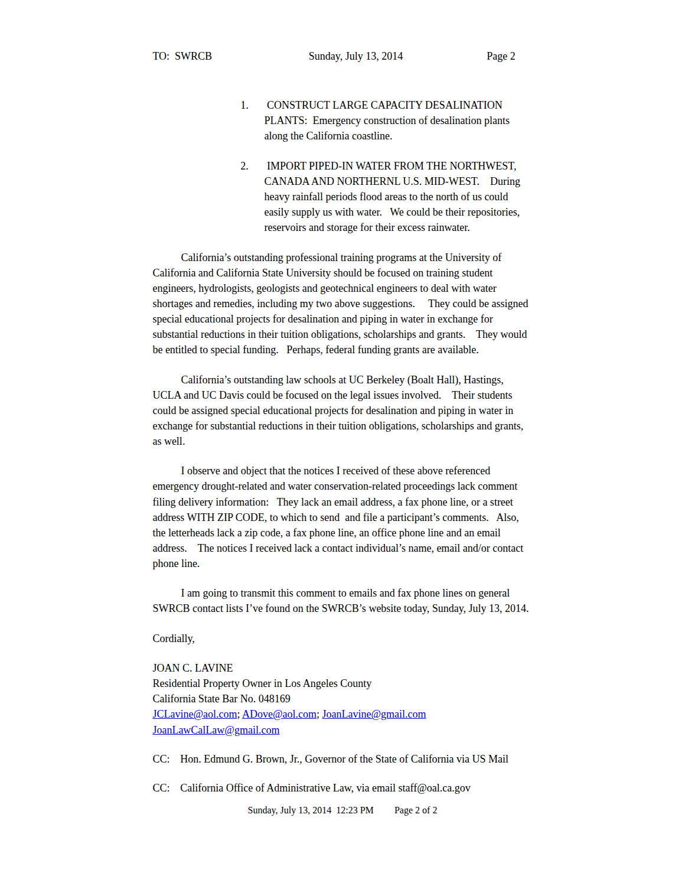TO: SWRCB
Sunday, July 13, 2014
Page 2
1. CONSTRUCT LARGE CAPACITY DESALINATION PLANTS: Emergency construction of desalination plants along the California coastline.
2. IMPORT PIPED-IN WATER FROM THE NORTHWEST, CANADA AND NORTHERNL U.S. MID-WEST. During heavy rainfall periods flood areas to the north of us could easily supply us with water. We could be their repositories, reservoirs and storage for their excess rainwater.
California’s outstanding professional training programs at the University of California and California State University should be focused on training student engineers, hydrologists, geologists and geotechnical engineers to deal with water shortages and remedies, including my two above suggestions. They could be assigned special educational projects for desalination and piping in water in exchange for substantial reductions in their tuition obligations, scholarships and grants. They would be entitled to special funding. Perhaps, federal funding grants are available.
California’s outstanding law schools at UC Berkeley (Boalt Hall), Hastings, UCLA and UC Davis could be focused on the legal issues involved. Their students could be assigned special educational projects for desalination and piping in water in exchange for substantial reductions in their tuition obligations, scholarships and grants, as well.
I observe and object that the notices I received of these above referenced emergency drought-related and water conservation-related proceedings lack comment filing delivery information: They lack an email address, a fax phone line, or a street address WITH ZIP CODE, to which to send and file a participant’s comments. Also, the letterheads lack a zip code, a fax phone line, an office phone line and an email address. The notices I received lack a contact individual’s name, email and/or contact phone line.
I am going to transmit this comment to emails and fax phone lines on general SWRCB contact lists I’ve found on the SWRCB’s website today, Sunday, July 13, 2014.
Cordially,
JOAN C. LAVINE
Residential Property Owner in Los Angeles County
California State Bar No. 048169
JCLavine@aol.com; ADove@aol.com; JoanLavine@gmail.com
JoanLawCalLaw@gmail.com
CC: Hon. Edmund G. Brown, Jr., Governor of the State of California via US Mail
CC: California Office of Administrative Law, via email staff@oal.ca.gov
Sunday, July 13, 2014 12:23 PM Page 2 of 2